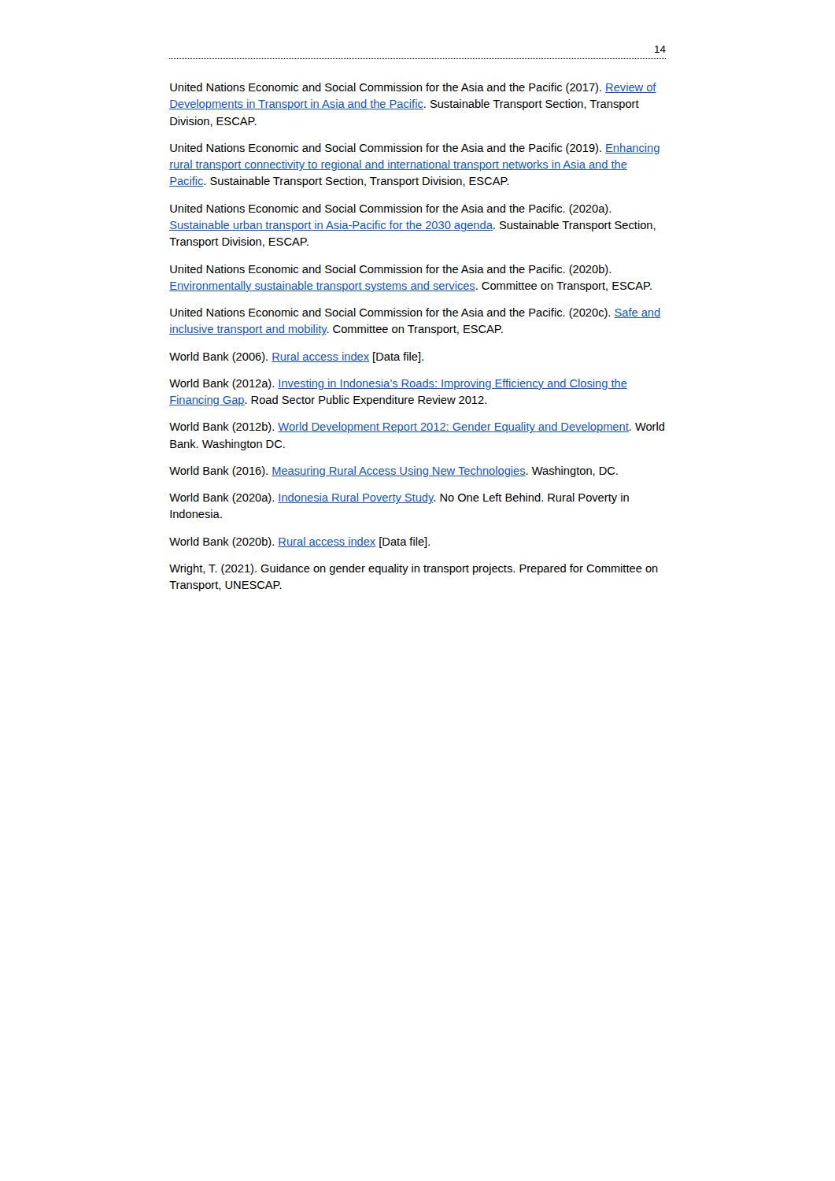14
United Nations Economic and Social Commission for the Asia and the Pacific (2017). Review of Developments in Transport in Asia and the Pacific. Sustainable Transport Section, Transport Division, ESCAP.
United Nations Economic and Social Commission for the Asia and the Pacific (2019). Enhancing rural transport connectivity to regional and international transport networks in Asia and the Pacific. Sustainable Transport Section, Transport Division, ESCAP.
United Nations Economic and Social Commission for the Asia and the Pacific. (2020a). Sustainable urban transport in Asia-Pacific for the 2030 agenda. Sustainable Transport Section, Transport Division, ESCAP.
United Nations Economic and Social Commission for the Asia and the Pacific. (2020b). Environmentally sustainable transport systems and services. Committee on Transport, ESCAP.
United Nations Economic and Social Commission for the Asia and the Pacific. (2020c). Safe and inclusive transport and mobility. Committee on Transport, ESCAP.
World Bank (2006). Rural access index [Data file].
World Bank (2012a). Investing in Indonesia’s Roads: Improving Efficiency and Closing the Financing Gap. Road Sector Public Expenditure Review 2012.
World Bank (2012b). World Development Report 2012: Gender Equality and Development. World Bank. Washington DC.
World Bank (2016). Measuring Rural Access Using New Technologies. Washington, DC.
World Bank (2020a). Indonesia Rural Poverty Study. No One Left Behind. Rural Poverty in Indonesia.
World Bank (2020b). Rural access index [Data file].
Wright, T. (2021). Guidance on gender equality in transport projects. Prepared for Committee on Transport, UNESCAP.